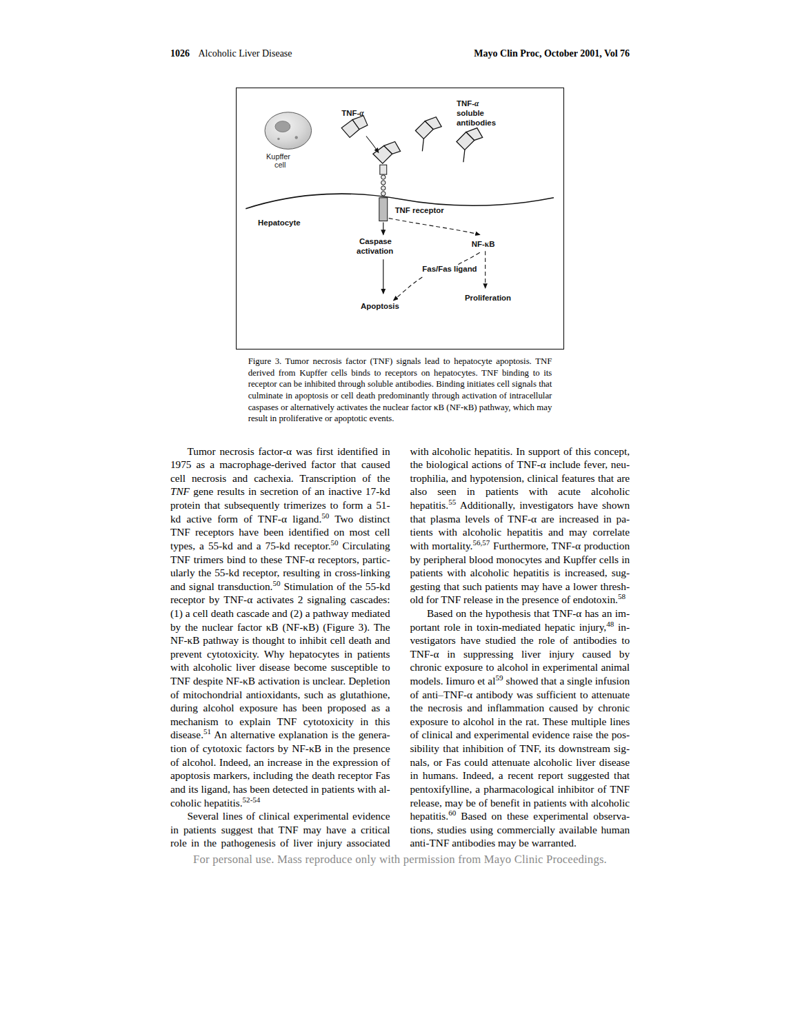1026 Alcoholic Liver Disease
Mayo Clin Proc, October 2001, Vol 76
Kupffer cell TNF-α TNF-α soluble antibodies TNF receptor Hepatocyte Caspase activation Apoptosis NF-κB Fas/Fas ligand Proliferation
Figure 3. Tumor necrosis factor (TNF) signals lead to hepatocyte apoptosis. TNF derived from Kupffer cells binds to receptors on hepatocytes. TNF binding to its receptor can be inhibited through soluble antibodies. Binding initiates cell signals that culminate in apoptosis or cell death predominantly through activation of intracellular caspases or alternatively activates the nuclear factor κB (NF-κB) pathway, which may result in proliferative or apoptotic events.
Tumor necrosis factor-α was first identified in 1975 as a macrophage-derived factor that caused cell necrosis and cachexia. Transcription of the TNF gene results in secretion of an inactive 17-kd protein that subsequently trimerizes to form a 51-kd active form of TNF-α ligand.50 Two distinct TNF receptors have been identified on most cell types, a 55-kd and a 75-kd receptor.50 Circulating TNF trimers bind to these TNF-α receptors, particularly the 55-kd receptor, resulting in cross-linking and signal transduction.50 Stimulation of the 55-kd receptor by TNF-α activates 2 signaling cascades: (1) a cell death cascade and (2) a pathway mediated by the nuclear factor κB (NF-κB) (Figure 3). The NF-κB pathway is thought to inhibit cell death and prevent cytotoxicity. Why hepatocytes in patients with alcoholic liver disease become susceptible to TNF despite NF-κB activation is unclear. Depletion of mitochondrial antioxidants, such as glutathione, during alcohol exposure has been proposed as a mechanism to explain TNF cytotoxicity in this disease.51 An alternative explanation is the generation of cytotoxic factors by NF-κB in the presence of alcohol. Indeed, an increase in the expression of apoptosis markers, including the death receptor Fas and its ligand, has been detected in patients with alcoholic hepatitis.52-54
Several lines of clinical experimental evidence in patients suggest that TNF may have a critical role in the pathogenesis of liver injury associated with alcoholic hepatitis. In support of this concept, the biological actions of TNF-α include fever, neutrophilia, and hypotension, clinical features that are also seen in patients with acute alcoholic hepatitis.55 Additionally, investigators have shown that plasma levels of TNF-α are increased in patients with alcoholic hepatitis and may correlate with mortality.56,57 Furthermore, TNF-α production by peripheral blood monocytes and Kupffer cells in patients with alcoholic hepatitis is increased, suggesting that such patients may have a lower threshold for TNF release in the presence of endotoxin.58
Based on the hypothesis that TNF-α has an important role in toxin-mediated hepatic injury,48 investigators have studied the role of antibodies to TNF-α in suppressing liver injury caused by chronic exposure to alcohol in experimental animal models. Iimuro et al59 showed that a single infusion of anti–TNF-α antibody was sufficient to attenuate the necrosis and inflammation caused by chronic exposure to alcohol in the rat. These multiple lines of clinical and experimental evidence raise the possibility that inhibition of TNF, its downstream signals, or Fas could attenuate alcoholic liver disease in humans. Indeed, a recent report suggested that pentoxifylline, a pharmacological inhibitor of TNF release, may be of benefit in patients with alcoholic hepatitis.60 Based on these experimental observations, studies using commercially available human anti-TNF antibodies may be warranted.
For personal use. Mass reproduce only with permission from Mayo Clinic Proceedings.